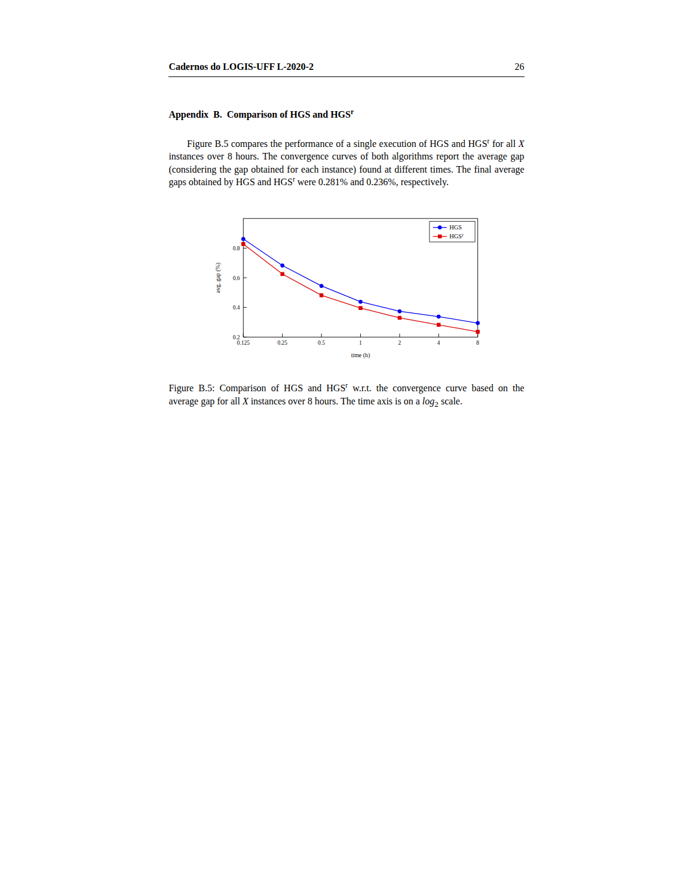Cadernos do LOGIS-UFF L-2020-2 26
Appendix B. Comparison of HGS and HGSr
Figure B.5 compares the performance of a single execution of HGS and HGSr for all X instances over 8 hours. The convergence curves of both algorithms report the average gap (considering the gap obtained for each instance) found at different times. The final average gaps obtained by HGS and HGSr were 0.281% and 0.236%, respectively.
0.2 0.4 0.6 0.8 0.125 0.25 0.5 1 2 4 8 time (h) avg. gap (%) HGS HGSr
Figure B.5: Comparison of HGS and HGSr w.r.t. the convergence curve based on the average gap for all X instances over 8 hours. The time axis is on a log2 scale.